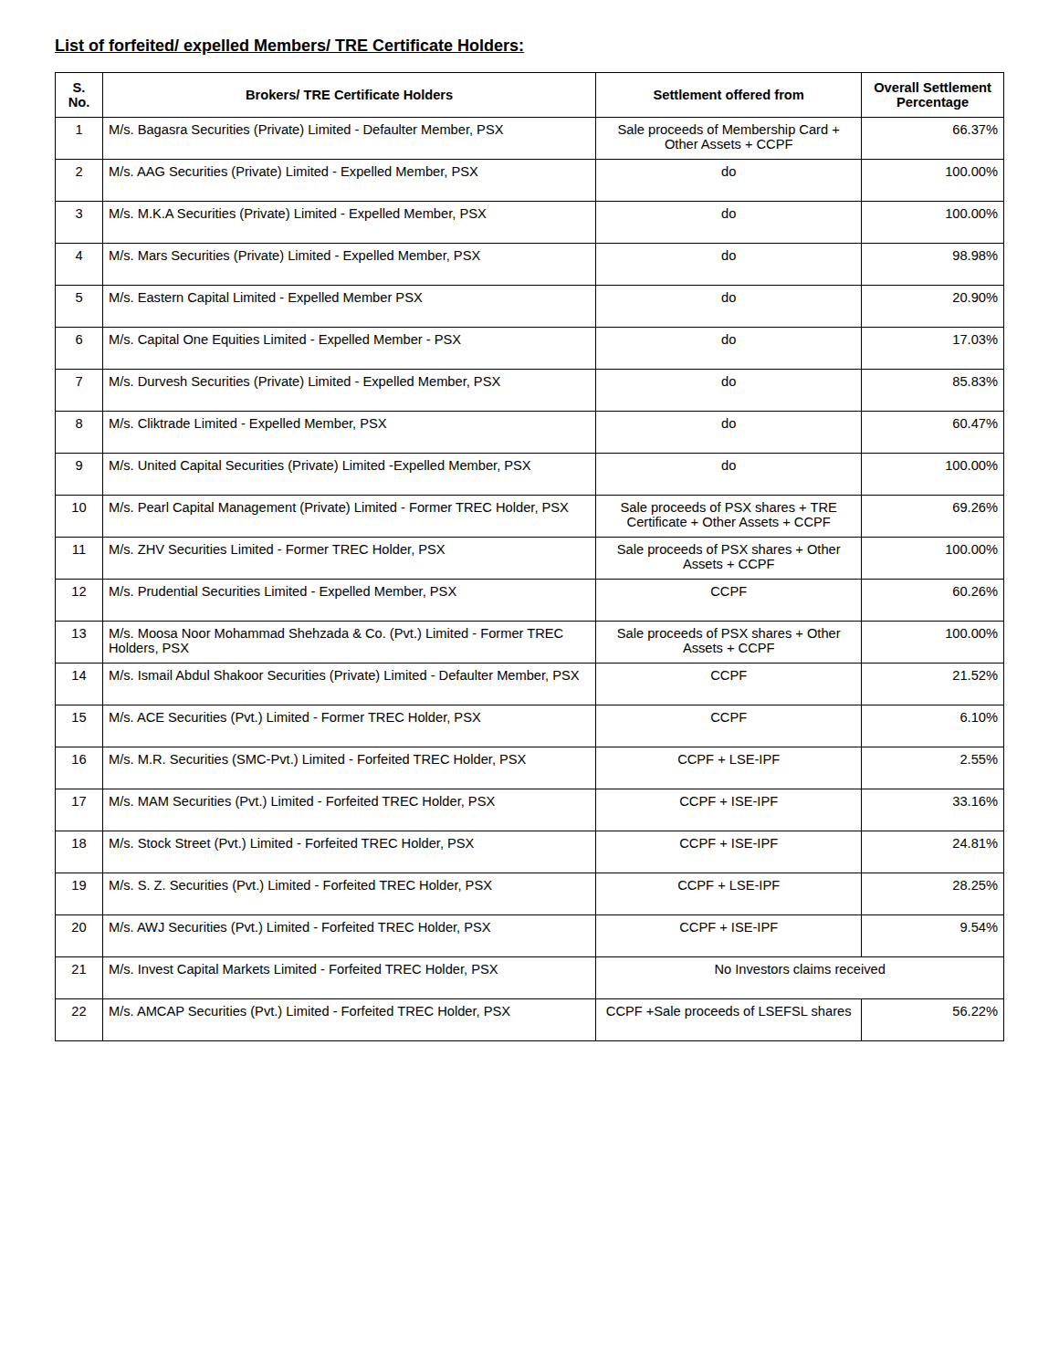List of forfeited/ expelled Members/ TRE Certificate Holders:
| S. No. | Brokers/ TRE Certificate Holders | Settlement offered from | Overall Settlement Percentage |
| --- | --- | --- | --- |
| 1 | M/s. Bagasra Securities (Private) Limited - Defaulter Member, PSX | Sale proceeds of Membership Card + Other Assets + CCPF | 66.37% |
| 2 | M/s. AAG Securities (Private) Limited - Expelled Member, PSX | do | 100.00% |
| 3 | M/s. M.K.A Securities (Private) Limited - Expelled Member, PSX | do | 100.00% |
| 4 | M/s. Mars Securities (Private) Limited - Expelled Member, PSX | do | 98.98% |
| 5 | M/s. Eastern Capital Limited - Expelled Member PSX | do | 20.90% |
| 6 | M/s. Capital One Equities Limited - Expelled Member - PSX | do | 17.03% |
| 7 | M/s. Durvesh Securities (Private) Limited - Expelled Member, PSX | do | 85.83% |
| 8 | M/s. Cliktrade Limited - Expelled Member, PSX | do | 60.47% |
| 9 | M/s. United Capital Securities (Private) Limited -Expelled Member, PSX | do | 100.00% |
| 10 | M/s. Pearl Capital Management (Private) Limited - Former TREC Holder, PSX | Sale proceeds of PSX shares + TRE Certificate + Other Assets + CCPF | 69.26% |
| 11 | M/s. ZHV Securities Limited - Former TREC Holder, PSX | Sale proceeds of PSX shares + Other Assets + CCPF | 100.00% |
| 12 | M/s. Prudential Securities Limited - Expelled Member, PSX | CCPF | 60.26% |
| 13 | M/s. Moosa Noor Mohammad Shehzada & Co. (Pvt.) Limited - Former TREC Holders, PSX | Sale proceeds of PSX shares + Other Assets + CCPF | 100.00% |
| 14 | M/s. Ismail Abdul Shakoor Securities (Private) Limited - Defaulter Member, PSX | CCPF | 21.52% |
| 15 | M/s. ACE Securities (Pvt.) Limited - Former TREC Holder, PSX | CCPF | 6.10% |
| 16 | M/s. M.R. Securities (SMC-Pvt.) Limited - Forfeited TREC Holder, PSX | CCPF + LSE-IPF | 2.55% |
| 17 | M/s. MAM Securities (Pvt.) Limited - Forfeited TREC Holder, PSX | CCPF + ISE-IPF | 33.16% |
| 18 | M/s. Stock Street (Pvt.) Limited - Forfeited TREC Holder, PSX | CCPF + ISE-IPF | 24.81% |
| 19 | M/s. S. Z. Securities (Pvt.) Limited - Forfeited TREC Holder, PSX | CCPF + LSE-IPF | 28.25% |
| 20 | M/s. AWJ Securities (Pvt.) Limited - Forfeited TREC Holder, PSX | CCPF + ISE-IPF | 9.54% |
| 21 | M/s. Invest Capital Markets Limited - Forfeited TREC Holder, PSX | No Investors claims received |
| 22 | M/s. AMCAP Securities (Pvt.) Limited - Forfeited TREC Holder, PSX | CCPF +Sale proceeds of LSEFSL shares | 56.22% |